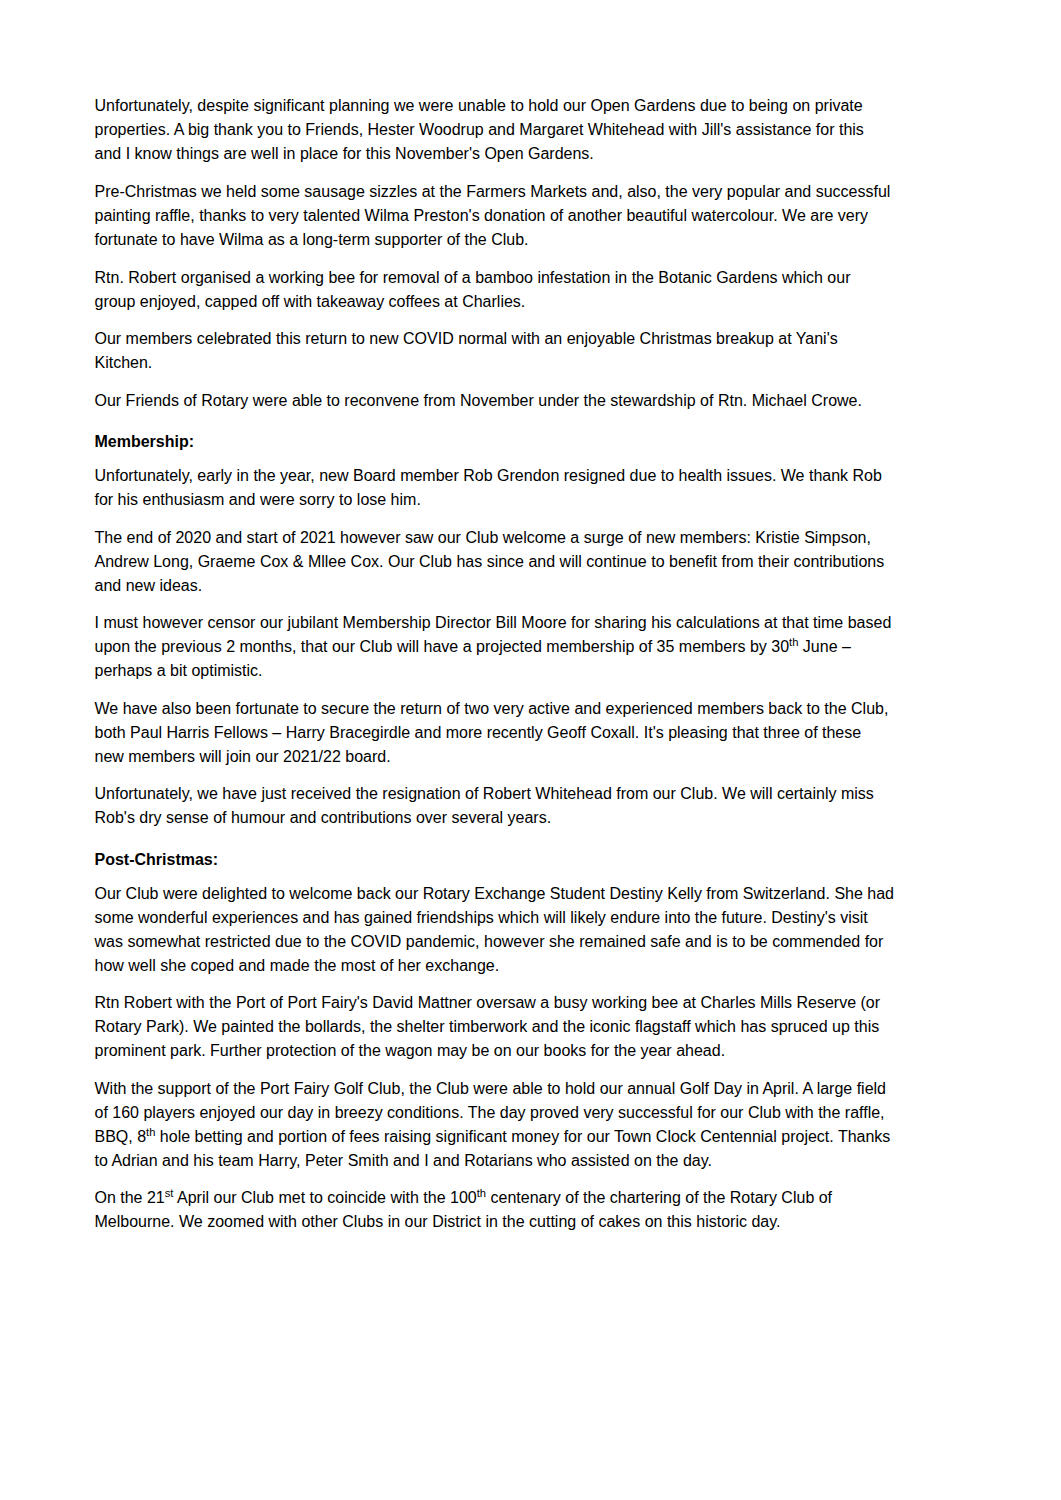Unfortunately, despite significant planning we were unable to hold our Open Gardens due to being on private properties. A big thank you to Friends, Hester Woodrup and Margaret Whitehead with Jill's assistance for this and I know things are well in place for this November's Open Gardens.
Pre-Christmas we held some sausage sizzles at the Farmers Markets and, also, the very popular and successful painting raffle, thanks to very talented Wilma Preston's donation of another beautiful watercolour. We are very fortunate to have Wilma as a long-term supporter of the Club.
Rtn. Robert organised a working bee for removal of a bamboo infestation in the Botanic Gardens which our group enjoyed, capped off with takeaway coffees at Charlies.
Our members celebrated this return to new COVID normal with an enjoyable Christmas breakup at Yani's Kitchen.
Our Friends of Rotary were able to reconvene from November under the stewardship of Rtn. Michael Crowe.
Membership:
Unfortunately, early in the year, new Board member Rob Grendon resigned due to health issues. We thank Rob for his enthusiasm and were sorry to lose him.
The end of 2020 and start of 2021 however saw our Club welcome a surge of new members: Kristie Simpson, Andrew Long, Graeme Cox & Mllee Cox. Our Club has since and will continue to benefit from their contributions and new ideas.
I must however censor our jubilant Membership Director Bill Moore for sharing his calculations at that time based upon the previous 2 months, that our Club will have a projected membership of 35 members by 30th June – perhaps a bit optimistic.
We have also been fortunate to secure the return of two very active and experienced members back to the Club, both Paul Harris Fellows – Harry Bracegirdle and more recently Geoff Coxall. It's pleasing that three of these new members will join our 2021/22 board.
Unfortunately, we have just received the resignation of Robert Whitehead from our Club. We will certainly miss Rob's dry sense of humour and contributions over several years.
Post-Christmas:
Our Club were delighted to welcome back our Rotary Exchange Student Destiny Kelly from Switzerland. She had some wonderful experiences and has gained friendships which will likely endure into the future. Destiny's visit was somewhat restricted due to the COVID pandemic, however she remained safe and is to be commended for how well she coped and made the most of her exchange.
Rtn Robert with the Port of Port Fairy's David Mattner oversaw a busy working bee at Charles Mills Reserve (or Rotary Park). We painted the bollards, the shelter timberwork and the iconic flagstaff which has spruced up this prominent park. Further protection of the wagon may be on our books for the year ahead.
With the support of the Port Fairy Golf Club, the Club were able to hold our annual Golf Day in April. A large field of 160 players enjoyed our day in breezy conditions. The day proved very successful for our Club with the raffle, BBQ, 8th hole betting and portion of fees raising significant money for our Town Clock Centennial project. Thanks to Adrian and his team Harry, Peter Smith and I and Rotarians who assisted on the day.
On the 21st April our Club met to coincide with the 100th centenary of the chartering of the Rotary Club of Melbourne. We zoomed with other Clubs in our District in the cutting of cakes on this historic day.